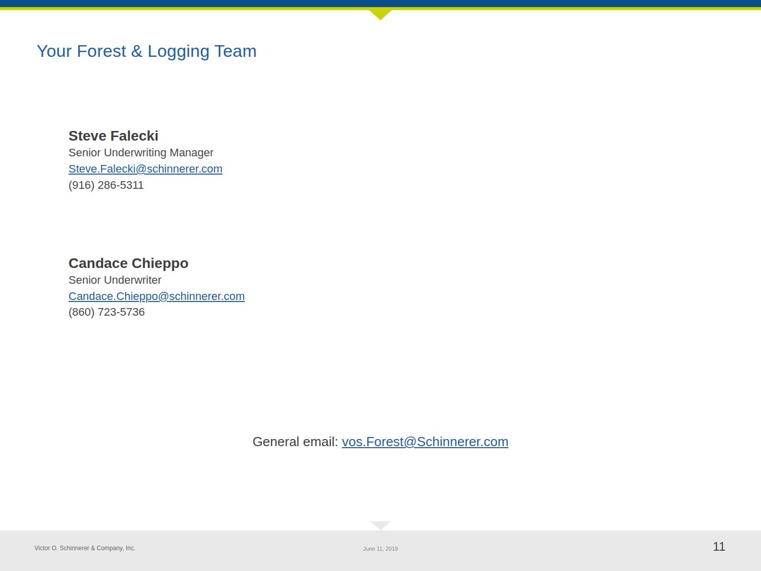Your Forest & Logging Team
Steve Falecki
Senior Underwriting Manager
Steve.Falecki@schinnerer.com
(916) 286-5311
Candace Chieppo
Senior Underwriter
Candace.Chieppo@schinnerer.com
(860) 723-5736
General email: vos.Forest@Schinnerer.com
Victor O. Schinnerer & Company, Inc.
June 11, 2019
11